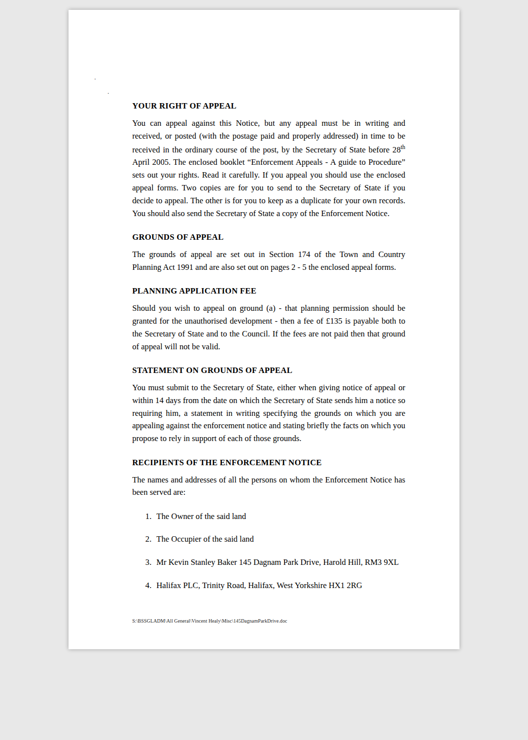. .
YOUR RIGHT OF APPEAL
You can appeal against this Notice, but any appeal must be in writing and received, or posted (with the postage paid and properly addressed) in time to be received in the ordinary course of the post, by the Secretary of State before 28th April 2005. The enclosed booklet “Enforcement Appeals - A guide to Procedure” sets out your rights. Read it carefully. If you appeal you should use the enclosed appeal forms. Two copies are for you to send to the Secretary of State if you decide to appeal. The other is for you to keep as a duplicate for your own records. You should also send the Secretary of State a copy of the Enforcement Notice.
GROUNDS OF APPEAL
The grounds of appeal are set out in Section 174 of the Town and Country Planning Act 1991 and are also set out on pages 2 - 5 the enclosed appeal forms.
PLANNING APPLICATION FEE
Should you wish to appeal on ground (a) - that planning permission should be granted for the unauthorised development - then a fee of £135 is payable both to the Secretary of State and to the Council. If the fees are not paid then that ground of appeal will not be valid.
STATEMENT ON GROUNDS OF APPEAL
You must submit to the Secretary of State, either when giving notice of appeal or within 14 days from the date on which the Secretary of State sends him a notice so requiring him, a statement in writing specifying the grounds on which you are appealing against the enforcement notice and stating briefly the facts on which you propose to rely in support of each of those grounds.
RECIPIENTS OF THE ENFORCEMENT NOTICE
The names and addresses of all the persons on whom the Enforcement Notice has been served are:
The Owner of the said land
The Occupier of the said land
Mr Kevin Stanley Baker 145 Dagnam Park Drive, Harold Hill, RM3 9XL
Halifax PLC, Trinity Road, Halifax, West Yorkshire HX1 2RG
S:\BSSGLADM\All General\Vincent Healy\Misc\145DagnamParkDrive.doc